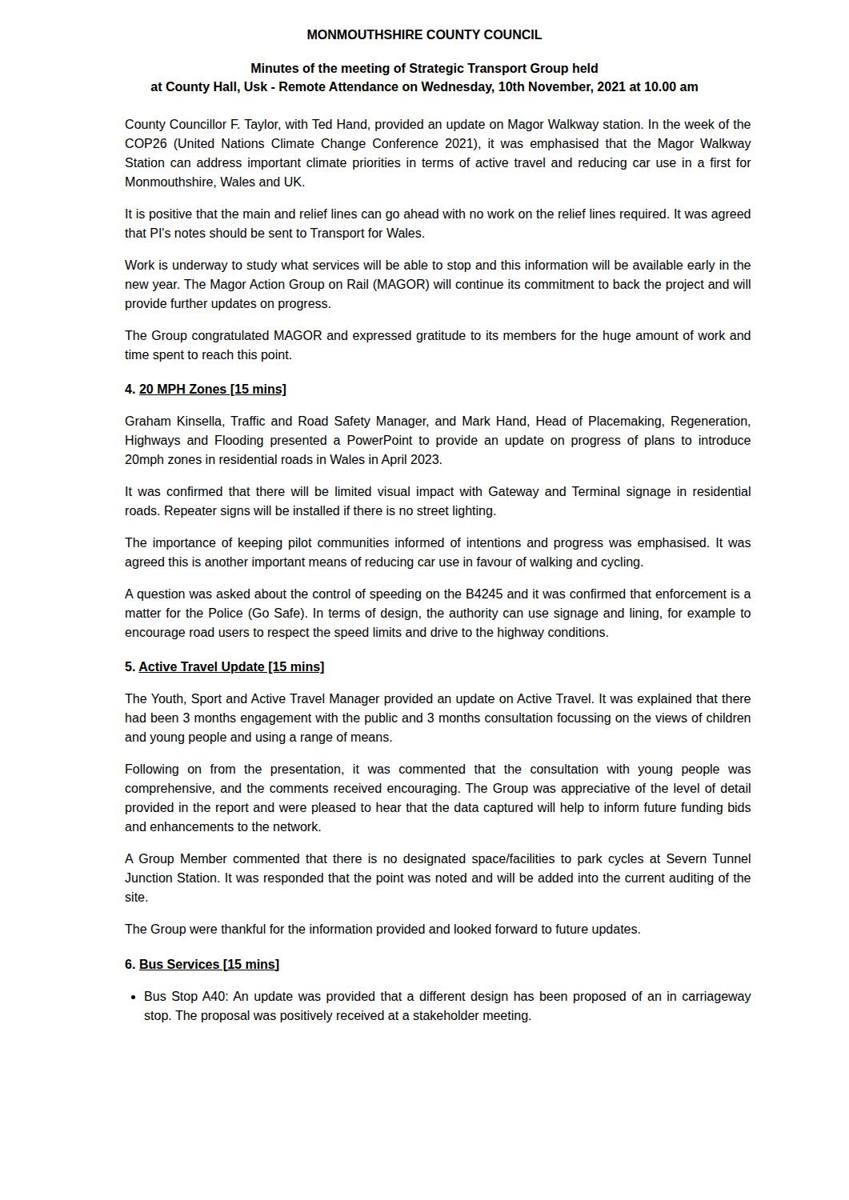MONMOUTHSHIRE COUNTY COUNCIL
Minutes of the meeting of Strategic Transport Group held
at County Hall, Usk - Remote Attendance on Wednesday, 10th November, 2021 at 10.00 am
County Councillor F. Taylor, with Ted Hand, provided an update on Magor Walkway station. In the week of the COP26 (United Nations Climate Change Conference 2021), it was emphasised that the Magor Walkway Station can address important climate priorities in terms of active travel and reducing car use in a first for Monmouthshire, Wales and UK.
It is positive that the main and relief lines can go ahead with no work on the relief lines required. It was agreed that PI's notes should be sent to Transport for Wales.
Work is underway to study what services will be able to stop and this information will be available early in the new year. The Magor Action Group on Rail (MAGOR) will continue its commitment to back the project and will provide further updates on progress.
The Group congratulated MAGOR and expressed gratitude to its members for the huge amount of work and time spent to reach this point.
4. 20 MPH Zones [15 mins]
Graham Kinsella, Traffic and Road Safety Manager, and Mark Hand, Head of Placemaking, Regeneration, Highways and Flooding presented a PowerPoint to provide an update on progress of plans to introduce 20mph zones in residential roads in Wales in April 2023.
It was confirmed that there will be limited visual impact with Gateway and Terminal signage in residential roads. Repeater signs will be installed if there is no street lighting.
The importance of keeping pilot communities informed of intentions and progress was emphasised. It was agreed this is another important means of reducing car use in favour of walking and cycling.
A question was asked about the control of speeding on the B4245 and it was confirmed that enforcement is a matter for the Police (Go Safe). In terms of design, the authority can use signage and lining, for example to encourage road users to respect the speed limits and drive to the highway conditions.
5. Active Travel Update [15 mins]
The Youth, Sport and Active Travel Manager provided an update on Active Travel. It was explained that there had been 3 months engagement with the public and 3 months consultation focussing on the views of children and young people and using a range of means.
Following on from the presentation, it was commented that the consultation with young people was comprehensive, and the comments received encouraging. The Group was appreciative of the level of detail provided in the report and were pleased to hear that the data captured will help to inform future funding bids and enhancements to the network.
A Group Member commented that there is no designated space/facilities to park cycles at Severn Tunnel Junction Station. It was responded that the point was noted and will be added into the current auditing of the site.
The Group were thankful for the information provided and looked forward to future updates.
6. Bus Services [15 mins]
Bus Stop A40: An update was provided that a different design has been proposed of an in carriageway stop. The proposal was positively received at a stakeholder meeting.